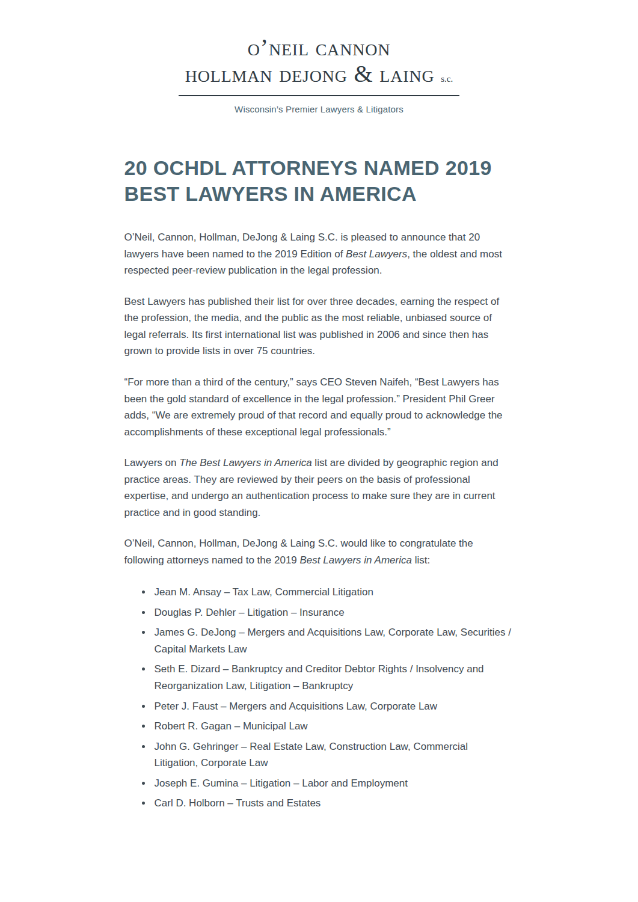O’Neil Cannon
Hollman DeJong & Laing s.c.
Wisconsin’s Premier Lawyers & Litigators
20 OCHDL Attorneys Named 2019 Best Lawyers in America
O’Neil, Cannon, Hollman, DeJong & Laing S.C. is pleased to announce that 20 lawyers have been named to the 2019 Edition of Best Lawyers, the oldest and most respected peer-review publication in the legal profession.
Best Lawyers has published their list for over three decades, earning the respect of the profession, the media, and the public as the most reliable, unbiased source of legal referrals. Its first international list was published in 2006 and since then has grown to provide lists in over 75 countries.
“For more than a third of the century,” says CEO Steven Naifeh, “Best Lawyers has been the gold standard of excellence in the legal profession.” President Phil Greer adds, “We are extremely proud of that record and equally proud to acknowledge the accomplishments of these exceptional legal professionals.”
Lawyers on The Best Lawyers in America list are divided by geographic region and practice areas. They are reviewed by their peers on the basis of professional expertise, and undergo an authentication process to make sure they are in current practice and in good standing.
O’Neil, Cannon, Hollman, DeJong & Laing S.C. would like to congratulate the following attorneys named to the 2019 Best Lawyers in America list:
Jean M. Ansay – Tax Law, Commercial Litigation
Douglas P. Dehler – Litigation – Insurance
James G. DeJong – Mergers and Acquisitions Law, Corporate Law, Securities / Capital Markets Law
Seth E. Dizard – Bankruptcy and Creditor Debtor Rights / Insolvency and Reorganization Law, Litigation – Bankruptcy
Peter J. Faust – Mergers and Acquisitions Law, Corporate Law
Robert R. Gagan – Municipal Law
John G. Gehringer – Real Estate Law, Construction Law, Commercial Litigation, Corporate Law
Joseph E. Gumina – Litigation – Labor and Employment
Carl D. Holborn – Trusts and Estates